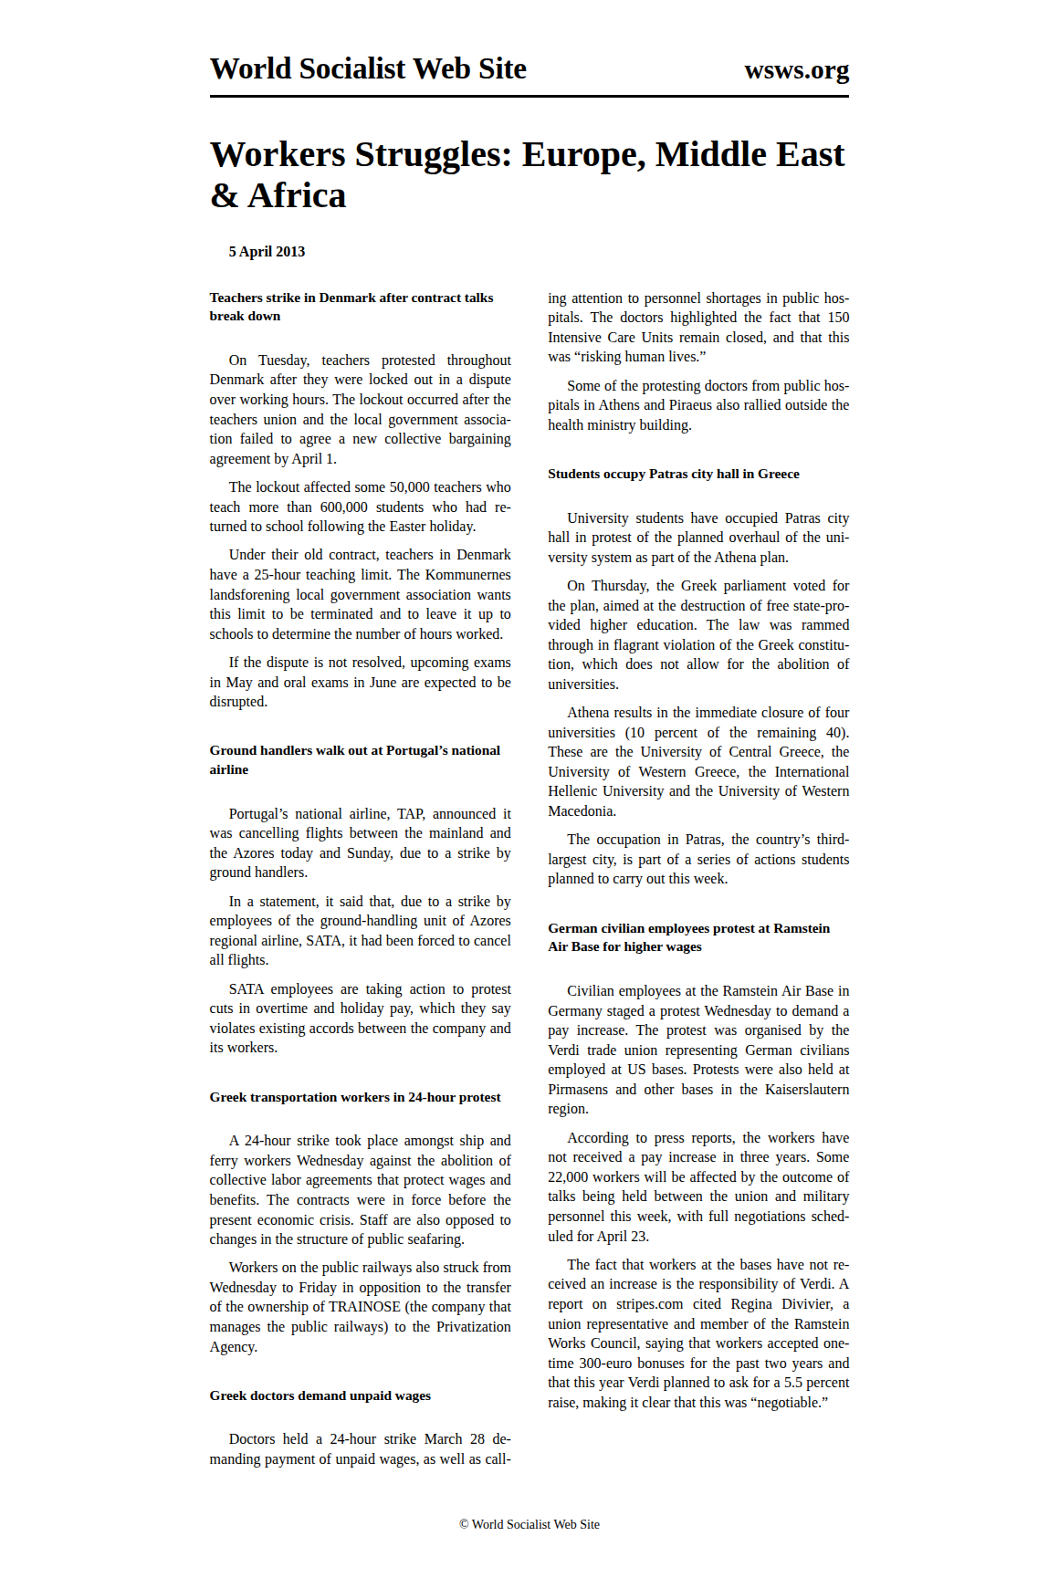World Socialist Web Site
wsws.org
Workers Struggles: Europe, Middle East & Africa
5 April 2013
Teachers strike in Denmark after contract talks break down
On Tuesday, teachers protested throughout Denmark after they were locked out in a dispute over working hours. The lockout occurred after the teachers union and the local government association failed to agree a new collective bargaining agreement by April 1.
The lockout affected some 50,000 teachers who teach more than 600,000 students who had returned to school following the Easter holiday.
Under their old contract, teachers in Denmark have a 25-hour teaching limit. The Kommunernes landsforening local government association wants this limit to be terminated and to leave it up to schools to determine the number of hours worked.
If the dispute is not resolved, upcoming exams in May and oral exams in June are expected to be disrupted.
Ground handlers walk out at Portugal’s national airline
Portugal’s national airline, TAP, announced it was cancelling flights between the mainland and the Azores today and Sunday, due to a strike by ground handlers.
In a statement, it said that, due to a strike by employees of the ground-handling unit of Azores regional airline, SATA, it had been forced to cancel all flights.
SATA employees are taking action to protest cuts in overtime and holiday pay, which they say violates existing accords between the company and its workers.
Greek transportation workers in 24-hour protest
A 24-hour strike took place amongst ship and ferry workers Wednesday against the abolition of collective labor agreements that protect wages and benefits. The contracts were in force before the present economic crisis. Staff are also opposed to changes in the structure of public seafaring.
Workers on the public railways also struck from Wednesday to Friday in opposition to the transfer of the ownership of TRAINOSE (the company that manages the public railways) to the Privatization Agency.
Greek doctors demand unpaid wages
Doctors held a 24-hour strike March 28 demanding payment of unpaid wages, as well as calling attention to personnel shortages in public hospitals. The doctors highlighted the fact that 150 Intensive Care Units remain closed, and that this was “risking human lives.”
Some of the protesting doctors from public hospitals in Athens and Piraeus also rallied outside the health ministry building.
Students occupy Patras city hall in Greece
University students have occupied Patras city hall in protest of the planned overhaul of the university system as part of the Athena plan.
On Thursday, the Greek parliament voted for the plan, aimed at the destruction of free state-provided higher education. The law was rammed through in flagrant violation of the Greek constitution, which does not allow for the abolition of universities.
Athena results in the immediate closure of four universities (10 percent of the remaining 40). These are the University of Central Greece, the University of Western Greece, the International Hellenic University and the University of Western Macedonia.
The occupation in Patras, the country’s third-largest city, is part of a series of actions students planned to carry out this week.
German civilian employees protest at Ramstein Air Base for higher wages
Civilian employees at the Ramstein Air Base in Germany staged a protest Wednesday to demand a pay increase. The protest was organised by the Verdi trade union representing German civilians employed at US bases. Protests were also held at Pirmasens and other bases in the Kaiserslautern region.
According to press reports, the workers have not received a pay increase in three years. Some 22,000 workers will be affected by the outcome of talks being held between the union and military personnel this week, with full negotiations scheduled for April 23.
The fact that workers at the bases have not received an increase is the responsibility of Verdi. A report on stripes.com cited Regina Divivier, a union representative and member of the Ramstein Works Council, saying that workers accepted one-time 300-euro bonuses for the past two years and that this year Verdi planned to ask for a 5.5 percent raise, making it clear that this was “negotiable.”
© World Socialist Web Site